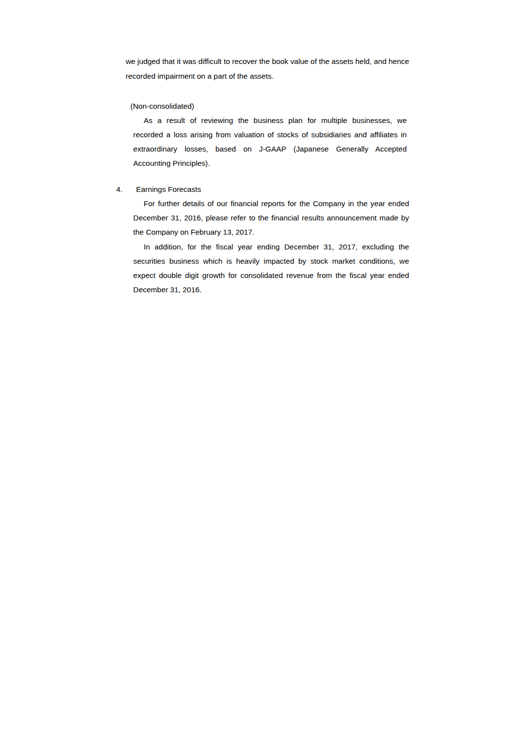we judged that it was difficult to recover the book value of the assets held, and hence recorded impairment on a part of the assets.
(Non-consolidated)
As a result of reviewing the business plan for multiple businesses, we recorded a loss arising from valuation of stocks of subsidiaries and affiliates in extraordinary losses, based on J-GAAP (Japanese Generally Accepted Accounting Principles).
4.
Earnings Forecasts
For further details of our financial reports for the Company in the year ended December 31, 2016, please refer to the financial results announcement made by the Company on February 13, 2017.
In addition, for the fiscal year ending December 31, 2017, excluding the securities business which is heavily impacted by stock market conditions, we expect double digit growth for consolidated revenue from the fiscal year ended December 31, 2016.